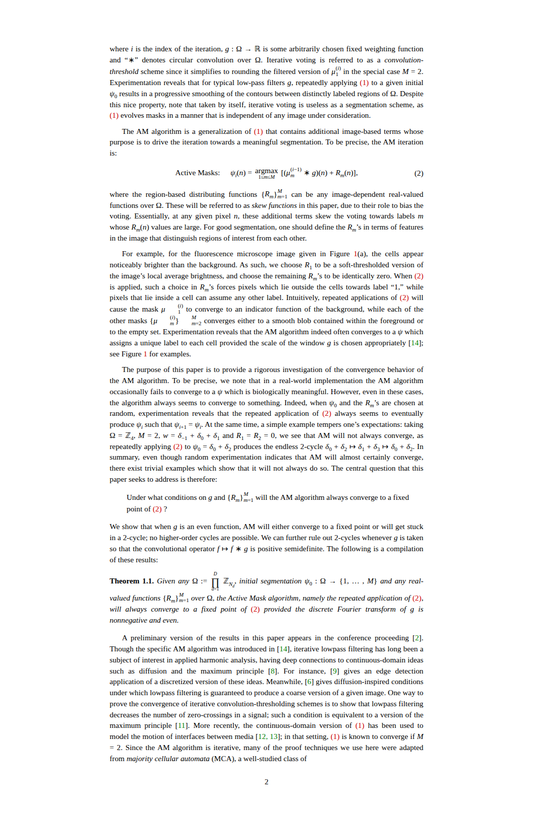where i is the index of the iteration, g : Ω → ℝ is some arbitrarily chosen fixed weighting function and “∗” denotes circular convolution over Ω. Iterative voting is referred to as a convolution-threshold scheme since it simplifies to rounding the filtered version of μ(i) 1 in the special case M = 2. Experimentation reveals that for typical low-pass filters g, repeatedly applying (1) to a given initial ψ0 results in a progressive smoothing of the contours between distinctly labeled regions of Ω. Despite this nice property, note that taken by itself, iterative voting is useless as a segmentation scheme, as (1) evolves masks in a manner that is independent of any image under consideration.
The AM algorithm is a generalization of (1) that contains additional image-based terms whose purpose is to drive the iteration towards a meaningful segmentation. To be precise, the AM iteration is:
Active Masks: ψi(n) = argmax 1≤m≤M [(μ(i−1) m ∗ g)(n) + Rm(n)], (2)
where the region-based distributing functions {Rm}Mm=1 can be any image-dependent real-valued functions over Ω. These will be referred to as skew functions in this paper, due to their role to bias the voting. Essentially, at any given pixel n, these additional terms skew the voting towards labels m whose Rm(n) values are large. For good segmentation, one should define the Rm’s in terms of features in the image that distinguish regions of interest from each other.
For example, for the fluorescence microscope image given in Figure 1(a), the cells appear noticeably brighter than the background. As such, we choose R1 to be a soft-thresholded version of the image’s local average brightness, and choose the remaining Rm’s to be identically zero. When (2) is applied, such a choice in Rm’s forces pixels which lie outside the cells towards label “1,” while pixels that lie inside a cell can assume any other label. Intuitively, repeated applications of (2) will cause the mask μ(i) 1 to converge to an indicator function of the background, while each of the other masks {μ(i) m}Mm=2 converges either to a smooth blob contained within the foreground or to the empty set. Experimentation reveals that the AM algorithm indeed often converges to a ψ which assigns a unique label to each cell provided the scale of the window g is chosen appropriately [14]; see Figure 1 for examples.
The purpose of this paper is to provide a rigorous investigation of the convergence behavior of the AM algorithm. To be precise, we note that in a real-world implementation the AM algorithm occasionally fails to converge to a ψ which is biologically meaningful. However, even in these cases, the algorithm always seems to converge to something. Indeed, when ψ0 and the Rm’s are chosen at random, experimentation reveals that the repeated application of (2) always seems to eventually produce ψi such that ψi+1 = ψi. At the same time, a simple example tempers one’s expectations: taking Ω = ℤ4, M = 2, w = δ−1 + δ0 + δ1 and R1 = R2 = 0, we see that AM will not always converge, as repeatedly applying (2) to ψ0 = δ0 + δ2 produces the endless 2-cycle δ0 + δ2 ↦ δ1 + δ3 ↦ δ0 + δ2. In summary, even though random experimentation indicates that AM will almost certainly converge, there exist trivial examples which show that it will not always do so. The central question that this paper seeks to address is therefore:
Under what conditions on g and {Rm}Mm=1 will the AM algorithm always converge to a fixed point of (2) ?
We show that when g is an even function, AM will either converge to a fixed point or will get stuck in a 2-cycle; no higher-order cycles are possible. We can further rule out 2-cycles whenever g is taken so that the convolutional operator f ↦ f ∗ g is positive semidefinite. The following is a compilation of these results:
Theorem 1.1. Given any Ω := D∏d=1 ℤNd, initial segmentation ψ0 : Ω → {1, … , M} and any real-valued functions {Rm}Mm=1 over Ω, the Active Mask algorithm, namely the repeated application of (2), will always converge to a fixed point of (2) provided the discrete Fourier transform of g is nonnegative and even.
A preliminary version of the results in this paper appears in the conference proceeding [2]. Though the specific AM algorithm was introduced in [14], iterative lowpass filtering has long been a subject of interest in applied harmonic analysis, having deep connections to continuous-domain ideas such as diffusion and the maximum principle [8]. For instance, [9] gives an edge detection application of a discretized version of these ideas. Meanwhile, [6] gives diffusion-inspired conditions under which lowpass filtering is guaranteed to produce a coarse version of a given image. One way to prove the convergence of iterative convolution-thresholding schemes is to show that lowpass filtering decreases the number of zero-crossings in a signal; such a condition is equivalent to a version of the maximum principle [11]. More recently, the continuous-domain version of (1) has been used to model the motion of interfaces between media [12, 13]; in that setting, (1) is known to converge if M = 2. Since the AM algorithm is iterative, many of the proof techniques we use here were adapted from majority cellular automata (MCA), a well-studied class of
2